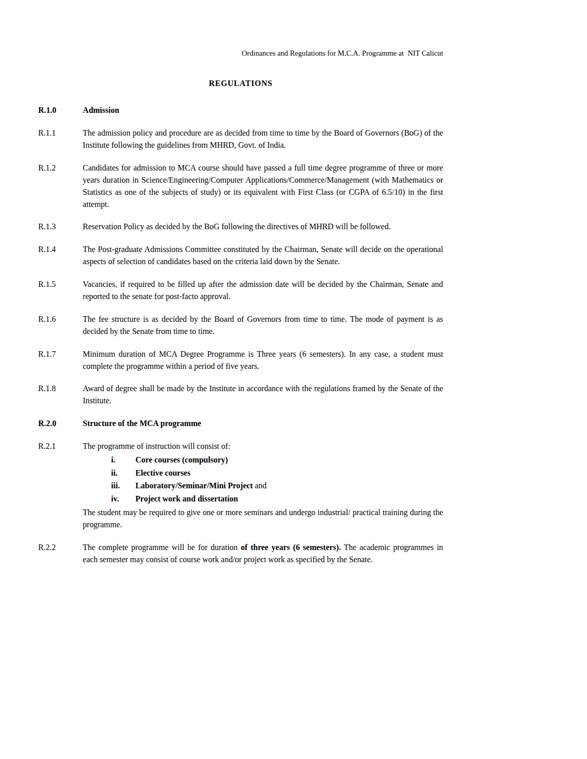Ordinances and Regulations for M.C.A. Programme at NIT Calicut
REGULATIONS
R.1.0
Admission
R.1.1
The admission policy and procedure are as decided from time to time by the Board of Governors (BoG) of the Institute following the guidelines from MHRD, Govt. of India.
R.1.2
Candidates for admission to MCA course should have passed a full time degree programme of three or more years duration in Science/Engineering/Computer Applications/Commerce/Management (with Mathematics or Statistics as one of the subjects of study) or its equivalent with First Class (or CGPA of 6.5/10) in the first attempt.
R.1.3
Reservation Policy as decided by the BoG following the directives of MHRD will be followed.
R.1.4
The Post-graduate Admissions Committee constituted by the Chairman, Senate will decide on the operational aspects of selection of candidates based on the criteria laid down by the Senate.
R.1.5
Vacancies, if required to be filled up after the admission date will be decided by the Chairman, Senate and reported to the senate for post-facto approval.
R.1.6
The fee structure is as decided by the Board of Governors from time to time. The mode of payment is as decided by the Senate from time to time.
R.1.7
Minimum duration of MCA Degree Programme is Three years (6 semesters). In any case, a student must complete the programme within a period of five years.
R.1.8
Award of degree shall be made by the Institute in accordance with the regulations framed by the Senate of the Institute.
R.2.0
Structure of the MCA programme
R.2.1
The programme of instruction will consist of:
i. Core courses (compulsory)
ii. Elective courses
iii. Laboratory/Seminar/Mini Project and
iv. Project work and dissertation
The student may be required to give one or more seminars and undergo industrial/ practical training during the programme.
R.2.2
The complete programme will be for duration of three years (6 semesters). The academic programmes in each semester may consist of course work and/or project work as specified by the Senate.